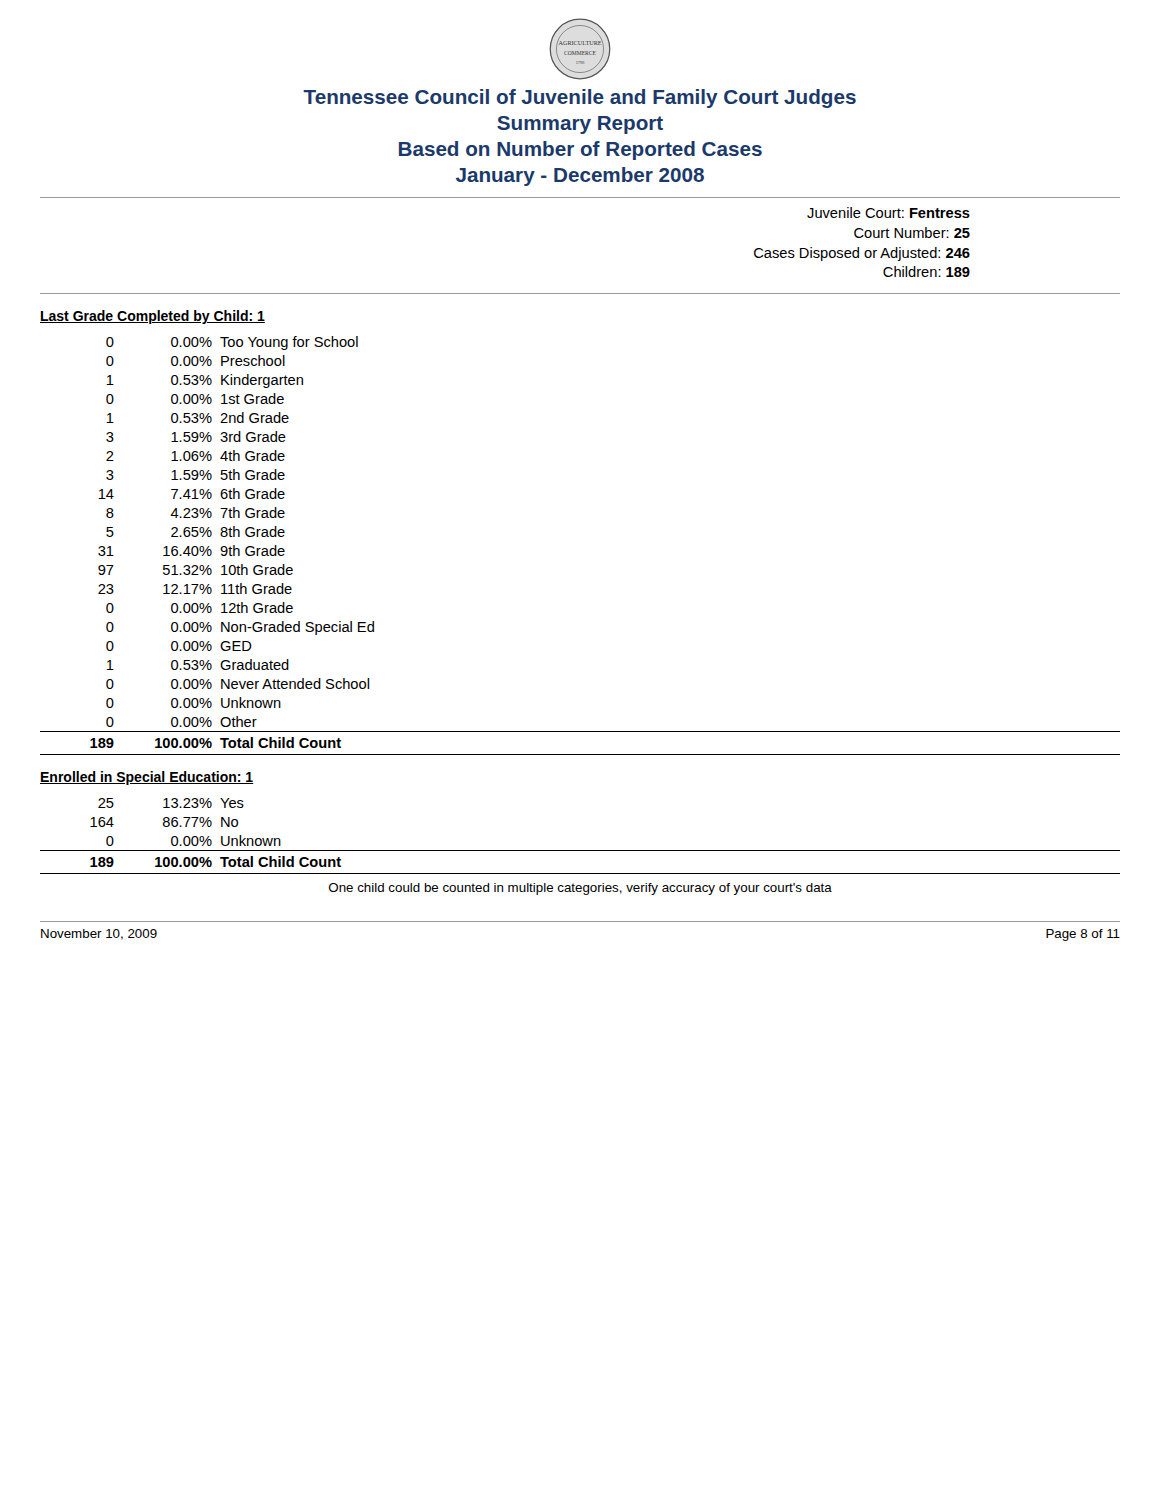Tennessee Council of Juvenile and Family Court Judges
Summary Report
Based on Number of Reported Cases
January - December 2008
Juvenile Court: Fentress
Court Number: 25
Cases Disposed or Adjusted: 246
Children: 189
Last Grade Completed by Child: 1
| 0 | 0.00% | Too Young for School |
| 0 | 0.00% | Preschool |
| 1 | 0.53% | Kindergarten |
| 0 | 0.00% | 1st Grade |
| 1 | 0.53% | 2nd Grade |
| 3 | 1.59% | 3rd Grade |
| 2 | 1.06% | 4th Grade |
| 3 | 1.59% | 5th Grade |
| 14 | 7.41% | 6th Grade |
| 8 | 4.23% | 7th Grade |
| 5 | 2.65% | 8th Grade |
| 31 | 16.40% | 9th Grade |
| 97 | 51.32% | 10th Grade |
| 23 | 12.17% | 11th Grade |
| 0 | 0.00% | 12th Grade |
| 0 | 0.00% | Non-Graded Special Ed |
| 0 | 0.00% | GED |
| 1 | 0.53% | Graduated |
| 0 | 0.00% | Never Attended School |
| 0 | 0.00% | Unknown |
| 0 | 0.00% | Other |
| 189 | 100.00% | Total Child Count |
Enrolled in Special Education: 1
| 25 | 13.23% | Yes |
| 164 | 86.77% | No |
| 0 | 0.00% | Unknown |
| 189 | 100.00% | Total Child Count |
One child could be counted in multiple categories, verify accuracy of your court's data
November 10, 2009 Page 8 of 11